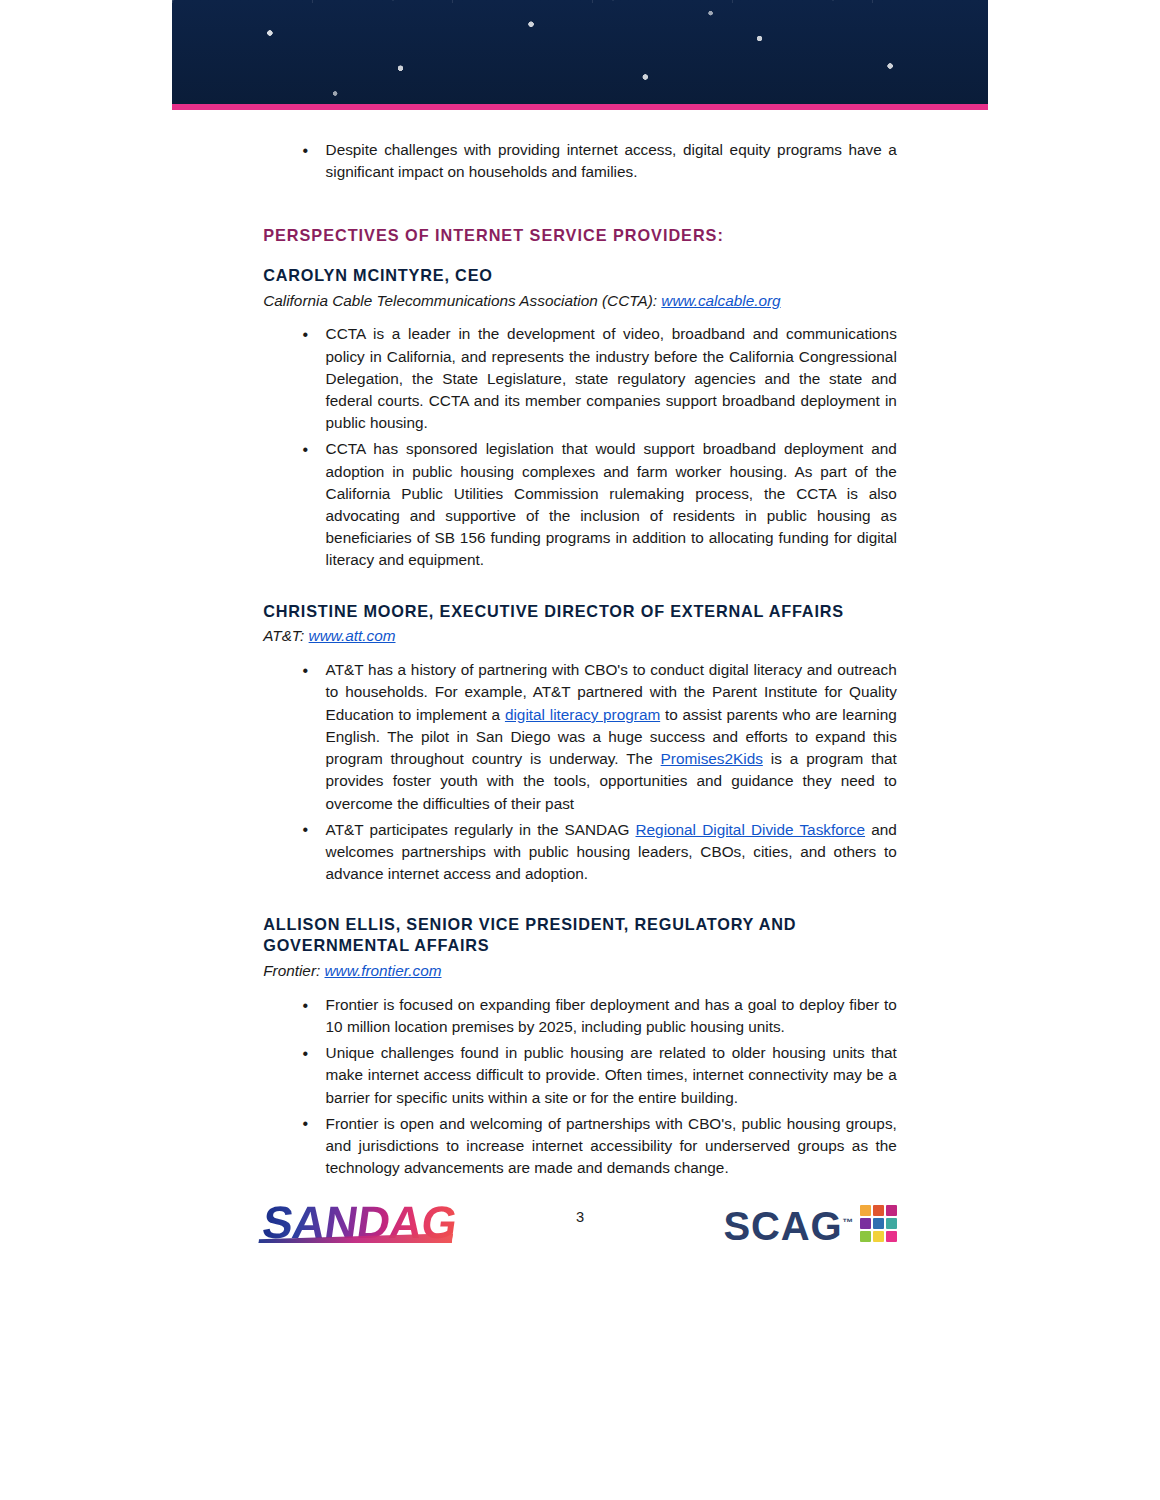Despite challenges with providing internet access, digital equity programs have a significant impact on households and families.
PERSPECTIVES OF INTERNET SERVICE PROVIDERS:
CAROLYN MCINTYRE, CEO
California Cable Telecommunications Association (CCTA): www.calcable.org
CCTA is a leader in the development of video, broadband and communications policy in California, and represents the industry before the California Congressional Delegation, the State Legislature, state regulatory agencies and the state and federal courts. CCTA and its member companies support broadband deployment in public housing.
CCTA has sponsored legislation that would support broadband deployment and adoption in public housing complexes and farm worker housing. As part of the California Public Utilities Commission rulemaking process, the CCTA is also advocating and supportive of the inclusion of residents in public housing as beneficiaries of SB 156 funding programs in addition to allocating funding for digital literacy and equipment.
CHRISTINE MOORE, EXECUTIVE DIRECTOR OF EXTERNAL AFFAIRS
AT&T: www.att.com
AT&T has a history of partnering with CBO's to conduct digital literacy and outreach to households. For example, AT&T partnered with the Parent Institute for Quality Education to implement a digital literacy program to assist parents who are learning English. The pilot in San Diego was a huge success and efforts to expand this program throughout country is underway. The Promises2Kids is a program that provides foster youth with the tools, opportunities and guidance they need to overcome the difficulties of their past
AT&T participates regularly in the SANDAG Regional Digital Divide Taskforce and welcomes partnerships with public housing leaders, CBOs, cities, and others to advance internet access and adoption.
ALLISON ELLIS, SENIOR VICE PRESIDENT, REGULATORY AND GOVERNMENTAL AFFAIRS
Frontier: www.frontier.com
Frontier is focused on expanding fiber deployment and has a goal to deploy fiber to 10 million location premises by 2025, including public housing units.
Unique challenges found in public housing are related to older housing units that make internet access difficult to provide. Often times, internet connectivity may be a barrier for specific units within a site or for the entire building.
Frontier is open and welcoming of partnerships with CBO's, public housing groups, and jurisdictions to increase internet accessibility for underserved groups as the technology advancements are made and demands change.
SANDAG
3
SCAG™